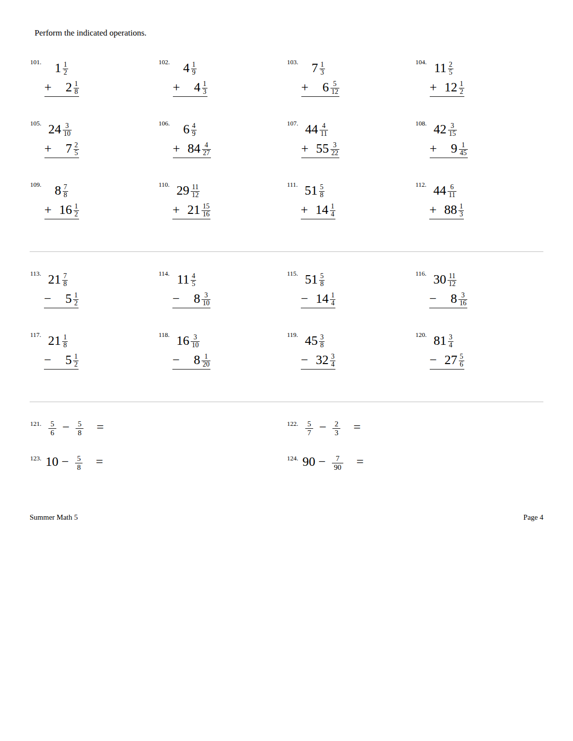Perform the indicated operations.
| 101. 1 1 2 + 2 1 8 | 102. 4 1 9 + 4 1 3 | 103. 7 1 3 + 6 5 12 | 104. 11 2 5 + 12 1 2 |
| 105. 24 3 10 + 7 2 5 | 106. 6 4 9 + 84 4 27 | 107. 44 4 11 + 55 3 22 | 108. 42 3 15 + 9 1 45 |
| 109. 8 7 8 + 16 1 2 | 110. 29 11 12 + 21 15 16 | 111. 51 5 8 + 14 1 4 | 112. 44 6 11 + 88 1 3 |
| 113. 21 7 8 − 5 1 2 | 114. 11 4 5 − 8 3 10 | 115. 51 5 8 − 14 1 4 | 116. 30 11 12 − 8 3 16 |
| 117. 21 1 8 − 5 1 2 | 118. 16 3 10 − 8 1 20 | 119. 45 3 8 − 32 3 4 | 120. 81 3 4 − 27 5 6 |
| 121. 5 6 − 5 8 = | 122. 5 7 − 2 3 = |
| 123. 10 − 5 8 = | 124. 90 − 7 90 = |
Summer Math 5 Page 4